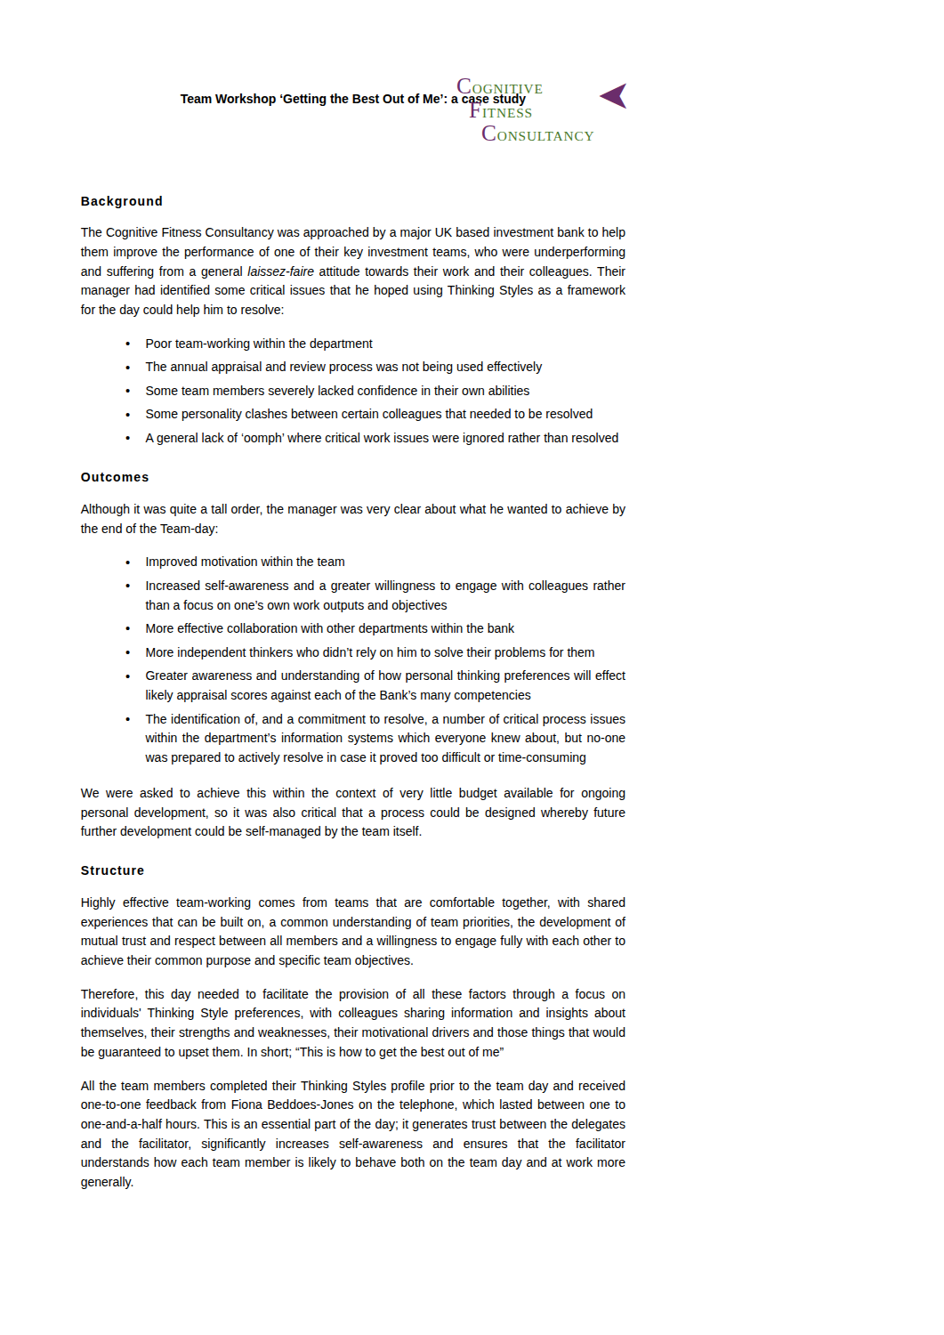➤
Cognitive
Fitness
Consultancy
Team Workshop ‘Getting the Best Out of Me’: a case study
Background
The Cognitive Fitness Consultancy was approached by a major UK based investment bank to help them improve the performance of one of their key investment teams, who were underperforming and suffering from a general laissez-faire attitude towards their work and their colleagues. Their manager had identified some critical issues that he hoped using Thinking Styles as a framework for the day could help him to resolve:
Poor team-working within the department
The annual appraisal and review process was not being used effectively
Some team members severely lacked confidence in their own abilities
Some personality clashes between certain colleagues that needed to be resolved
A general lack of ‘oomph’ where critical work issues were ignored rather than resolved
Outcomes
Although it was quite a tall order, the manager was very clear about what he wanted to achieve by the end of the Team-day:
Improved motivation within the team
Increased self-awareness and a greater willingness to engage with colleagues rather than a focus on one’s own work outputs and objectives
More effective collaboration with other departments within the bank
More independent thinkers who didn’t rely on him to solve their problems for them
Greater awareness and understanding of how personal thinking preferences will effect likely appraisal scores against each of the Bank’s many competencies
The identification of, and a commitment to resolve, a number of critical process issues within the department’s information systems which everyone knew about, but no-one was prepared to actively resolve in case it proved too difficult or time-consuming
We were asked to achieve this within the context of very little budget available for ongoing personal development, so it was also critical that a process could be designed whereby future further development could be self-managed by the team itself.
Structure
Highly effective team-working comes from teams that are comfortable together, with shared experiences that can be built on, a common understanding of team priorities, the development of mutual trust and respect between all members and a willingness to engage fully with each other to achieve their common purpose and specific team objectives.
Therefore, this day needed to facilitate the provision of all these factors through a focus on individuals' Thinking Style preferences, with colleagues sharing information and insights about themselves, their strengths and weaknesses, their motivational drivers and those things that would be guaranteed to upset them. In short; “This is how to get the best out of me”
All the team members completed their Thinking Styles profile prior to the team day and received one-to-one feedback from Fiona Beddoes-Jones on the telephone, which lasted between one to one-and-a-half hours. This is an essential part of the day; it generates trust between the delegates and the facilitator, significantly increases self-awareness and ensures that the facilitator understands how each team member is likely to behave both on the team day and at work more generally.